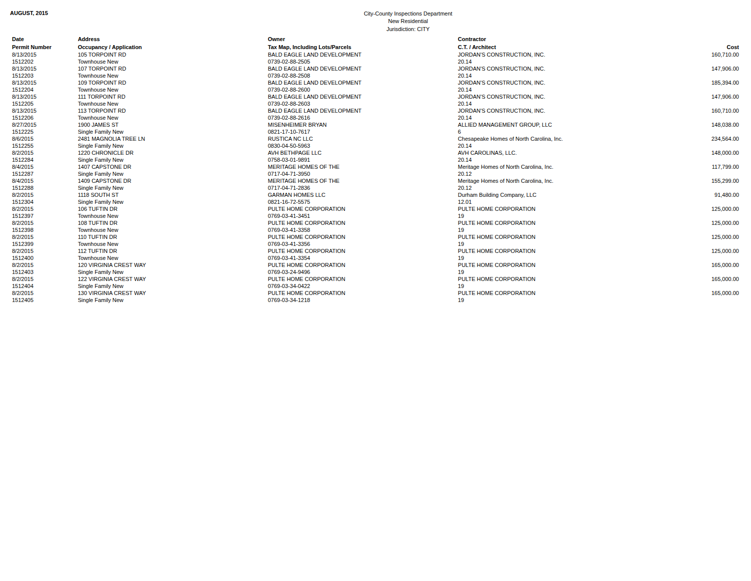AUGUST, 2015
City-County Inspections Department New Residential Jurisdiction: CITY
| Date | Address | Owner | Contractor | |
| --- | --- | --- | --- | --- |
| Permit Number | Occupancy / Application | Tax Map, Including Lots/Parcels | C.T. / Architect | Cost |
| 8/13/2015 | 105 TORPOINT RD | BALD EAGLE LAND DEVELOPMENT | JORDAN'S CONSTRUCTION, INC. | 160,710.00 |
| 1512202 | Townhouse New | 0739-02-88-2505 | 20.14 | |
| 8/13/2015 | 107 TORPOINT RD | BALD EAGLE LAND DEVELOPMENT | JORDAN'S CONSTRUCTION, INC. | 147,906.00 |
| 1512203 | Townhouse New | 0739-02-88-2508 | 20.14 | |
| 8/13/2015 | 109 TORPOINT RD | BALD EAGLE LAND DEVELOPMENT | JORDAN'S CONSTRUCTION, INC. | 185,394.00 |
| 1512204 | Townhouse New | 0739-02-88-2600 | 20.14 | |
| 8/13/2015 | 111 TORPOINT RD | BALD EAGLE LAND DEVELOPMENT | JORDAN'S CONSTRUCTION, INC. | 147,906.00 |
| 1512205 | Townhouse New | 0739-02-88-2603 | 20.14 | |
| 8/13/2015 | 113 TORPOINT RD | BALD EAGLE LAND DEVELOPMENT | JORDAN'S CONSTRUCTION, INC. | 160,710.00 |
| 1512206 | Townhouse New | 0739-02-88-2616 | 20.14 | |
| 8/27/2015 | 1900 JAMES ST | MISENHEIMER BRYAN | ALLIED MANAGEMENT GROUP, LLC | 148,038.00 |
| 1512225 | Single Family New | 0821-17-10-7617 | 6 | |
| 8/6/2015 | 2481 MAGNOLIA TREE LN | RUSTICA NC LLC | Chesapeake Homes of North Carolina, Inc. | 234,564.00 |
| 1512255 | Single Family New | 0830-04-50-5963 | 20.14 | |
| 8/2/2015 | 1220 CHRONICLE DR | AVH BETHPAGE LLC | AVH CAROLINAS, LLC. | 148,000.00 |
| 1512284 | Single Family New | 0758-03-01-9891 | 20.14 | |
| 8/4/2015 | 1407 CAPSTONE DR | MERITAGE HOMES OF THE | Meritage Homes of North Carolina, Inc. | 117,799.00 |
| 1512287 | Single Family New | 0717-04-71-3950 | 20.12 | |
| 8/4/2015 | 1409 CAPSTONE DR | MERITAGE HOMES OF THE | Meritage Homes of North Carolina, Inc. | 155,299.00 |
| 1512288 | Single Family New | 0717-04-71-2836 | 20.12 | |
| 8/2/2015 | 1118 SOUTH ST | GARMAN HOMES LLC | Durham Building Company, LLC | 91,480.00 |
| 1512304 | Single Family New | 0821-16-72-5575 | 12.01 | |
| 8/2/2015 | 106 TUFTIN DR | PULTE HOME CORPORATION | PULTE HOME CORPORATION | 125,000.00 |
| 1512397 | Townhouse New | 0769-03-41-3451 | 19 | |
| 8/2/2015 | 108 TUFTIN DR | PULTE HOME CORPORATION | PULTE HOME CORPORATION | 125,000.00 |
| 1512398 | Townhouse New | 0769-03-41-3358 | 19 | |
| 8/2/2015 | 110 TUFTIN DR | PULTE HOME CORPORATION | PULTE HOME CORPORATION | 125,000.00 |
| 1512399 | Townhouse New | 0769-03-41-3356 | 19 | |
| 8/2/2015 | 112 TUFTIN DR | PULTE HOME CORPORATION | PULTE HOME CORPORATION | 125,000.00 |
| 1512400 | Townhouse New | 0769-03-41-3354 | 19 | |
| 8/2/2015 | 120 VIRGINIA CREST WAY | PULTE HOME CORPORATION | PULTE HOME CORPORATION | 165,000.00 |
| 1512403 | Single Family New | 0769-03-24-9496 | 19 | |
| 8/2/2015 | 122 VIRGINIA CREST WAY | PULTE HOME CORPORATION | PULTE HOME CORPORATION | 165,000.00 |
| 1512404 | Single Family New | 0769-03-34-0422 | 19 | |
| 8/2/2015 | 130 VIRGINIA CREST WAY | PULTE HOME CORPORATION | PULTE HOME CORPORATION | 165,000.00 |
| 1512405 | Single Family New | 0769-03-34-1218 | 19 | |